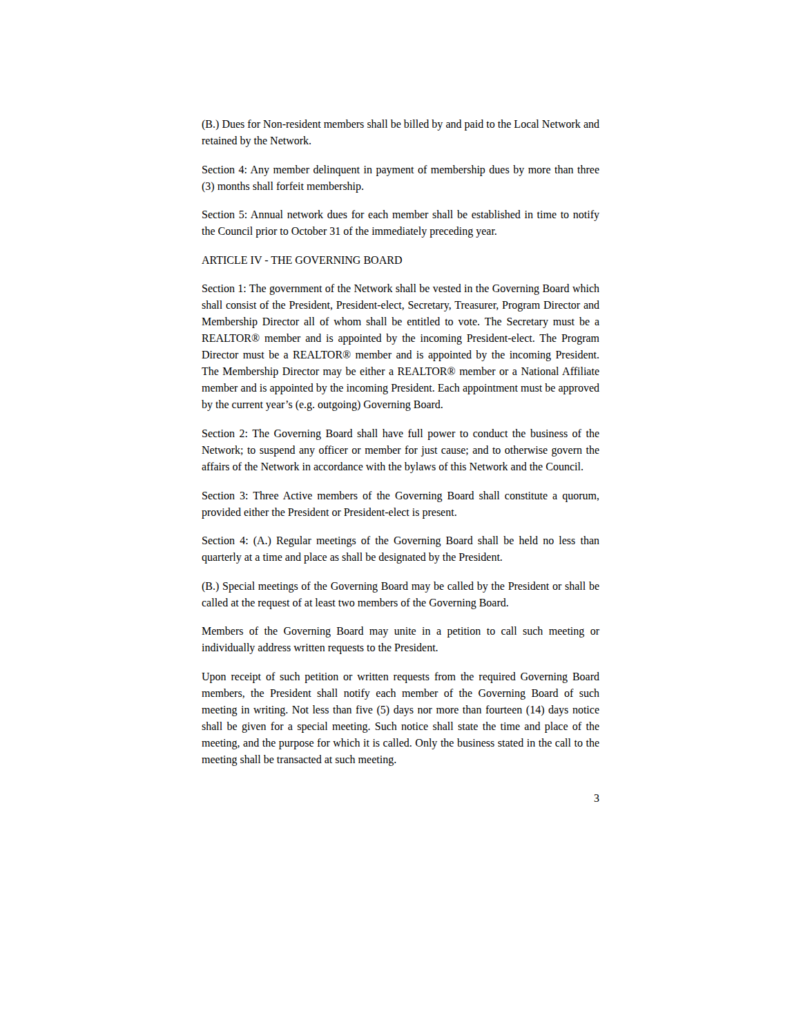(B.) Dues for Non-resident members shall be billed by and paid to the Local Network and retained by the Network.
Section 4: Any member delinquent in payment of membership dues by more than three (3) months shall forfeit membership.
Section 5: Annual network dues for each member shall be established in time to notify the Council prior to October 31 of the immediately preceding year.
ARTICLE IV - THE GOVERNING BOARD
Section 1: The government of the Network shall be vested in the Governing Board which shall consist of the President, President-elect, Secretary, Treasurer, Program Director and Membership Director all of whom shall be entitled to vote. The Secretary must be a REALTOR® member and is appointed by the incoming President-elect. The Program Director must be a REALTOR® member and is appointed by the incoming President. The Membership Director may be either a REALTOR® member or a National Affiliate member and is appointed by the incoming President. Each appointment must be approved by the current year’s (e.g. outgoing) Governing Board.
Section 2: The Governing Board shall have full power to conduct the business of the Network; to suspend any officer or member for just cause; and to otherwise govern the affairs of the Network in accordance with the bylaws of this Network and the Council.
Section 3: Three Active members of the Governing Board shall constitute a quorum, provided either the President or President-elect is present.
Section 4: (A.) Regular meetings of the Governing Board shall be held no less than quarterly at a time and place as shall be designated by the President.
(B.) Special meetings of the Governing Board may be called by the President or shall be called at the request of at least two members of the Governing Board.
Members of the Governing Board may unite in a petition to call such meeting or individually address written requests to the President.
Upon receipt of such petition or written requests from the required Governing Board members, the President shall notify each member of the Governing Board of such meeting in writing. Not less than five (5) days nor more than fourteen (14) days notice shall be given for a special meeting. Such notice shall state the time and place of the meeting, and the purpose for which it is called. Only the business stated in the call to the meeting shall be transacted at such meeting.
3